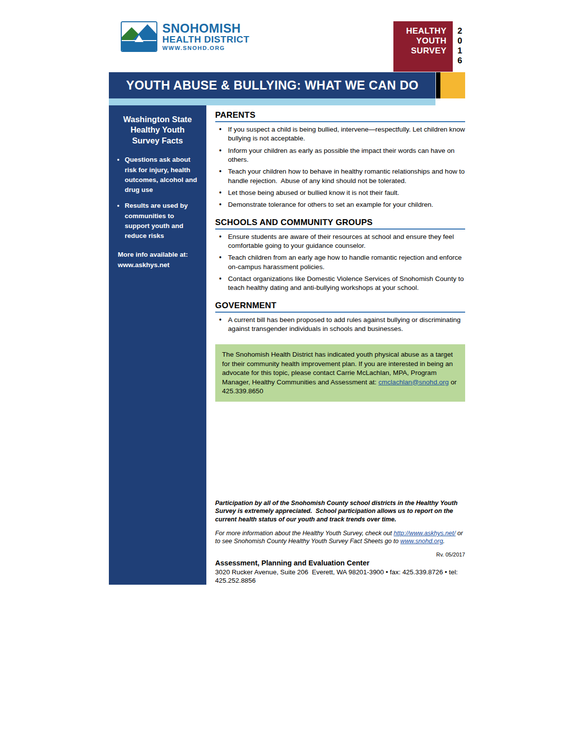SNOHOMISH
HEALTH DISTRICT
WWW.SNOHD.ORG
HEALTHY
YOUTH
SURVEY
2
0
1
6
YOUTH ABUSE & BULLYING: WHAT WE CAN DO
Washington State Healthy Youth Survey Facts
Questions ask about risk for injury, health outcomes, alcohol and drug use
Results are used by communities to support youth and reduce risks
More info available at: www.askhys.net
PARENTS
If you suspect a child is being bullied, intervene—respectfully. Let children know bullying is not acceptable.
Inform your children as early as possible the impact their words can have on others.
Teach your children how to behave in healthy romantic relationships and how to handle rejection. Abuse of any kind should not be tolerated.
Let those being abused or bullied know it is not their fault.
Demonstrate tolerance for others to set an example for your children.
SCHOOLS AND COMMUNITY GROUPS
Ensure students are aware of their resources at school and ensure they feel comfortable going to your guidance counselor.
Teach children from an early age how to handle romantic rejection and enforce on-campus harassment policies.
Contact organizations like Domestic Violence Services of Snohomish County to teach healthy dating and anti-bullying workshops at your school.
GOVERNMENT
A current bill has been proposed to add rules against bullying or discriminating against transgender individuals in schools and businesses.
The Snohomish Health District has indicated youth physical abuse as a target for their community health improvement plan. If you are interested in being an advocate for this topic, please contact Carrie McLachlan, MPA, Program Manager, Healthy Communities and Assessment at: cmclachlan@snohd.org or 425.339.8650
Participation by all of the Snohomish County school districts in the Healthy Youth Survey is extremely appreciated. School participation allows us to report on the current health status of our youth and track trends over time.
For more information about the Healthy Youth Survey, check out http://www.askhys.net/ or to see Snohomish County Healthy Youth Survey Fact Sheets go to www.snohd.org.
Rv. 05/2017
Assessment, Planning and Evaluation Center
3020 Rucker Avenue, Suite 206 Everett, WA 98201-3900 • fax: 425.339.8726 • tel: 425.252.8856